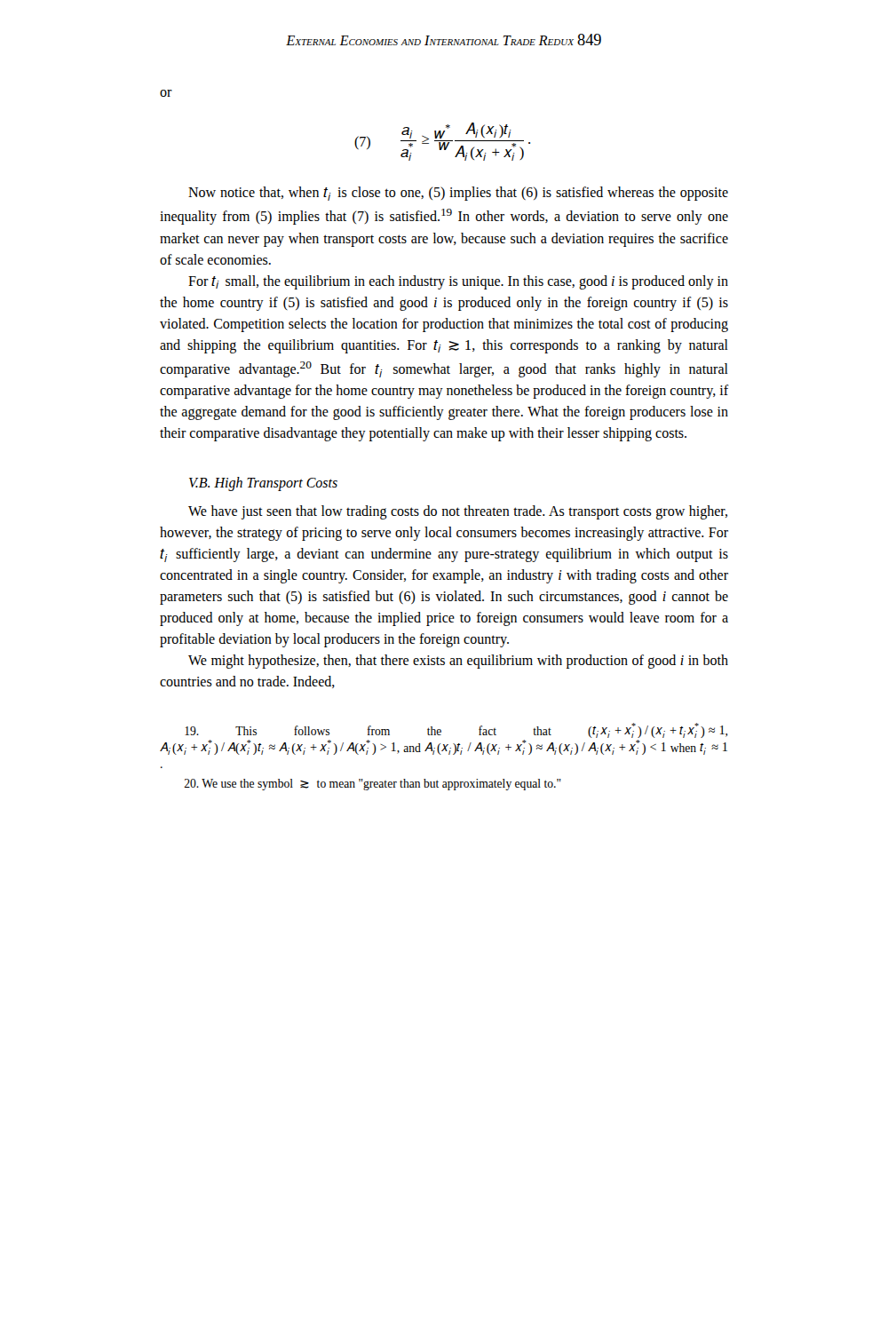External Economies and International Trade Redux 849
or
(7)
ai ai* ≥ w* w Ai (xi) ti Ai (xi + xi*) .
Now notice that, when ti is close to one, (5) implies that (6) is satisfied whereas the opposite inequality from (5) implies that (7) is satisfied.19 In other words, a deviation to serve only one market can never pay when transport costs are low, because such a deviation requires the sacrifice of scale economies.
For ti small, the equilibrium in each industry is unique. In this case, good i is produced only in the home country if (5) is satisfied and good i is produced only in the foreign country if (5) is violated. Competition selects the location for production that minimizes the total cost of producing and shipping the equilibrium quantities. For ti≳1, this corresponds to a ranking by natural comparative advantage.20 But for ti somewhat larger, a good that ranks highly in natural comparative advantage for the home country may nonetheless be produced in the foreign country, if the aggregate demand for the good is sufficiently greater there. What the foreign producers lose in their comparative disadvantage they potentially can make up with their lesser shipping costs.
V.B. High Transport Costs
We have just seen that low trading costs do not threaten trade. As transport costs grow higher, however, the strategy of pricing to serve only local consumers becomes increasingly attractive. For ti sufficiently large, a deviant can undermine any pure-strategy equilibrium in which output is concentrated in a single country. Consider, for example, an industry i with trading costs and other parameters such that (5) is satisfied but (6) is violated. In such circumstances, good i cannot be produced only at home, because the implied price to foreign consumers would leave room for a profitable deviation by local producers in the foreign country.
We might hypothesize, then, that there exists an equilibrium with production of good i in both countries and no trade. Indeed,
19. This follows from the fact that (tixi+xi*)/(xi+tixi*)≈1, Ai(xi+xi*)/A(xi*)ti≈Ai(xi+xi*)/A(xi*)>1, and Ai(xi)ti/Ai(xi+xi*)≈Ai(xi)/Ai(xi+xi*)<1 when ti≈1.
20. We use the symbol ≳ to mean "greater than but approximately equal to."